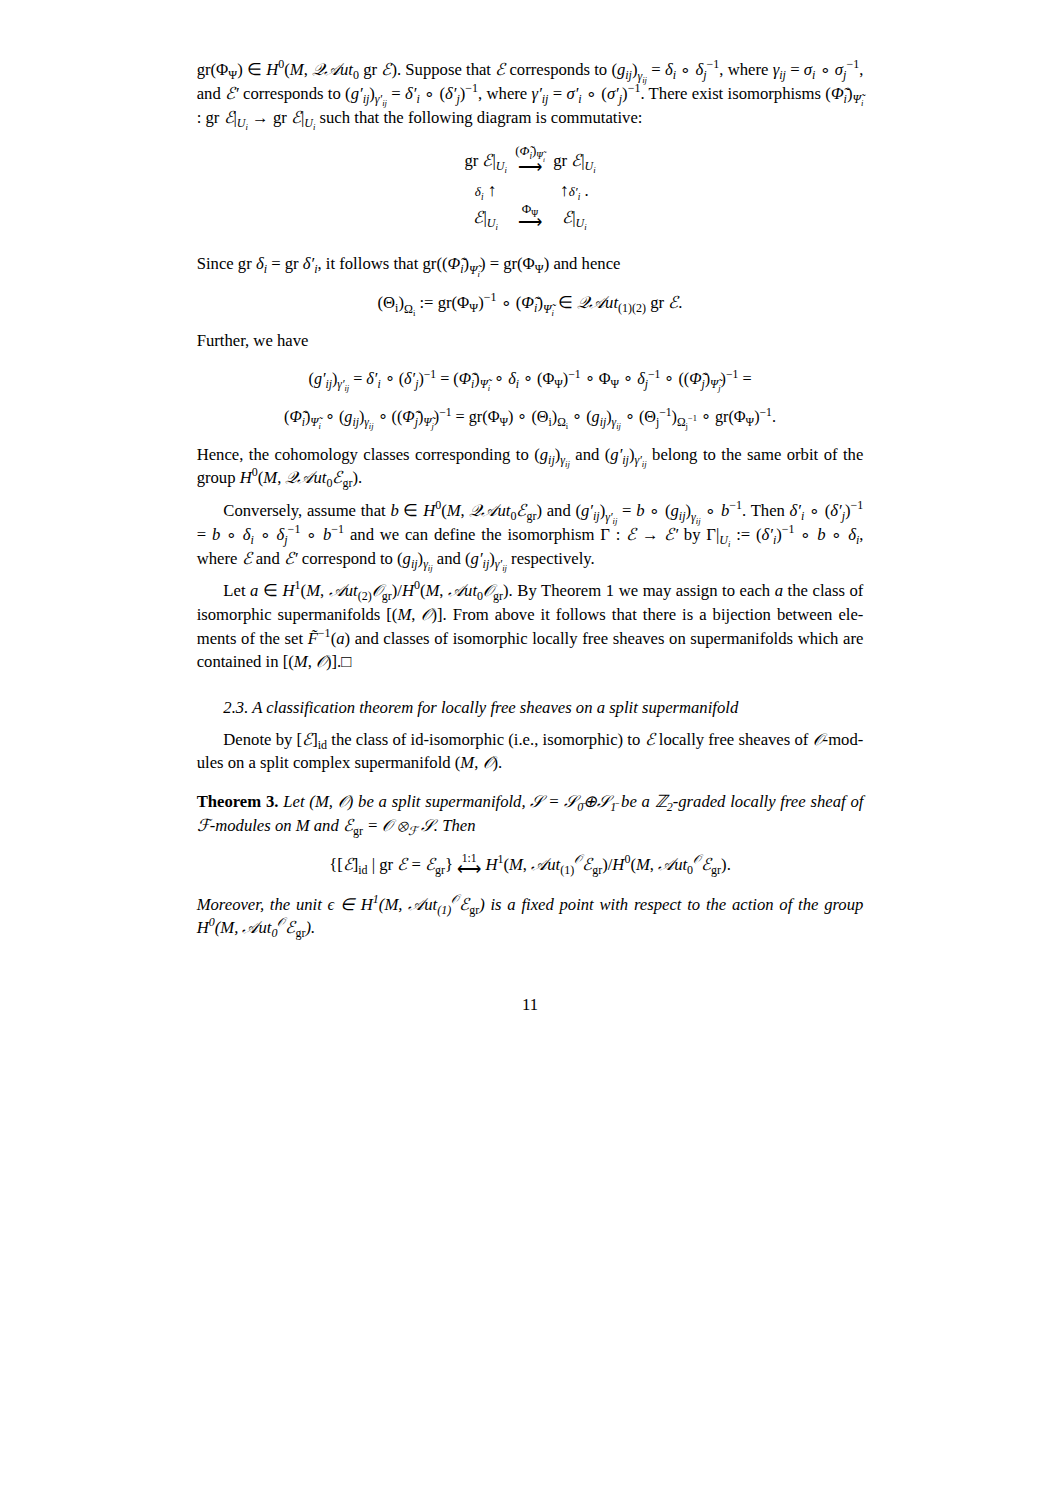gr(ΦΨ) ∈ H0(M, 𝒬𝒜ut0 gr ℰ). Suppose that ℰ corresponds to (gij)γij = δi ∘ δj−1, where γij = σi ∘ σj−1, and ℰ′ corresponds to (g′ij)γ′ij = δ′i ∘ (δ′j)−1, where γ′ij = σ′i ∘ (σ′j)−1. There exist isomorphisms (Φ̃i)Ψ̃i : gr ℰ|Ui → gr ℰ|Ui such that the following diagram is commutative:
| gr ℰ / U i | ( Φ̃ i ) Ψ̃ i ⟶ | gr ℰ / U i |
| δ i ↑ | | ↑ δ′ i . |
| ℰ / U i | Φ Ψ ⟶ | ℰ / U i |
Since gr δi = gr δ′i, it follows that gr((Φ̃i)Ψ̃i) = gr(ΦΨ) and hence
(Θi)Ωi := gr(ΦΨ)−1 ∘ (Φ̃i)Ψ̃i ∈ 𝒬𝒜ut(1)(2) gr ℰ.
Further, we have
(g′ij)γ′ij = δ′i ∘ (δ′j)−1 = (Φ̃i)Ψ̃i ∘ δi ∘ (ΦΨ)−1 ∘ ΦΨ ∘ δj−1 ∘ ((Φ̃j)Ψ̃j)−1 =
(Φ̃i)Ψ̃i ∘ (gij)γij ∘ ((Φ̃j)Ψ̃j)−1 = gr(ΦΨ) ∘ (Θi)Ωi ∘ (gij)γij ∘ (Θj−1)Ωj−1 ∘ gr(ΦΨ)−1.
Hence, the cohomology classes corresponding to (gij)γij and (g′ij)γ′ij belong to the same orbit of the group H0(M, 𝒬𝒜ut0ℰgr).
Conversely, assume that b ∈ H0(M, 𝒬𝒜ut0ℰgr) and (g′ij)γ′ij = b ∘ (gij)γij ∘ b−1. Then δ′i ∘ (δ′j)−1 = b ∘ δi ∘ δj−1 ∘ b−1 and we can define the isomorphism Γ : ℰ → ℰ′ by Γ|Ui := (δ′i)−1 ∘ b ∘ δi, where ℰ and ℰ′ correspond to (gij)γij and (g′ij)γ′ij respectively.
Let a ∈ H1(M, 𝒜ut(2)𝒪gr)/H0(M, 𝒜ut0𝒪gr). By Theorem 1 we may assign to each a the class of isomorphic supermanifolds [(M, 𝒪)]. From above it follows that there is a bijection between elements of the set F̃−1(a) and classes of isomorphic locally free sheaves on supermanifolds which are contained in [(M, 𝒪)].□
2.3. A classification theorem for locally free sheaves on a split supermanifold
Denote by [ℰ]id the class of id-isomorphic (i.e., isomorphic) to ℰ locally free sheaves of 𝒪-modules on a split complex supermanifold (M, 𝒪).
Theorem 3. Let (M, 𝒪) be a split supermanifold, 𝒮 = 𝒮0̄⊕𝒮1̄ be a ℤ2-graded locally free sheaf of ℱ-modules on M and ℰgr = 𝒪 ⊗ℱ 𝒮. Then
{[ℰ]id | gr ℰ = ℰgr} 1:1⟷ H1(M, 𝒜ut(1)𝒪ℰgr)/H0(M, 𝒜ut0𝒪ℰgr).
Moreover, the unit ϵ ∈ H1(M, 𝒜ut(1)𝒪ℰgr) is a fixed point with respect to the action of the group H0(M, 𝒜ut0𝒪ℰgr).
11